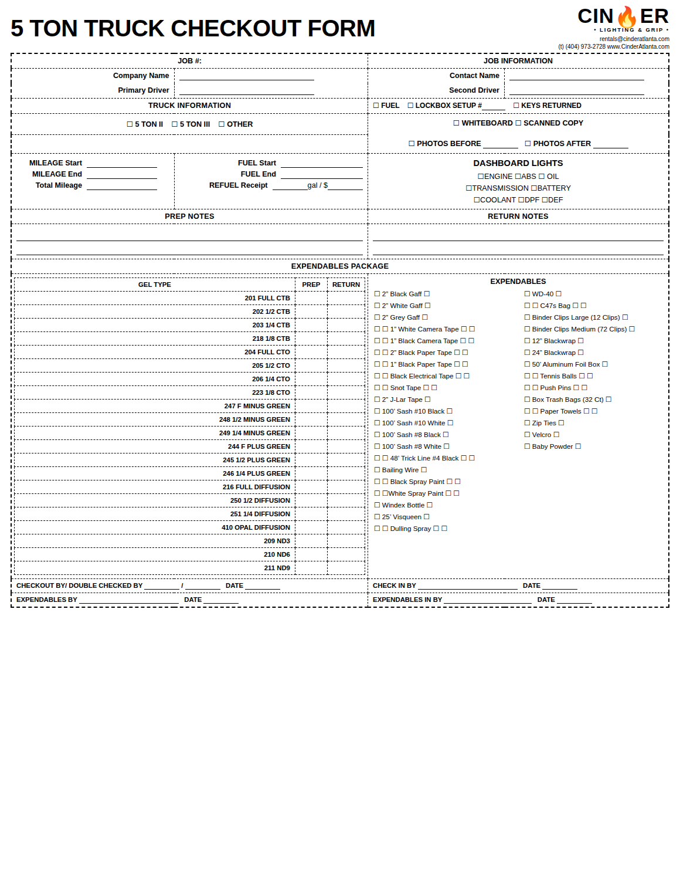5 TON TRUCK CHECKOUT FORM
CIN🔥ER
• LIGHTING & GRIP •
rentals@cinderatlanta.com
(t) (404) 973-2728 www.CinderAtlanta.com
| JOB #: | JOB INFORMATION |
| Company Name | | Contact Name | |
| Primary Driver | | Second Driver | |
| TRUCK INFORMATION | ☐ FUEL ☐ LOCKBOX SETUP # ☐ KEYS RETURNED |
| ☐ 5 TON II ☐ 5 TON III ☐ OTHER | ☐ WHITEBOARD ☐ SCANNED COPY |
| | ☐ PHOTOS BEFORE ☐ PHOTOS AFTER |
| MILEAGE Start MILEAGE End Total Mileage | FUEL Start FUEL End REFUEL Receipt gal / $ | DASHBOARD LIGHTS ☐ ENGINE ☐ ABS ☐ OIL ☐ TRANSMISSION ☐ BATTERY ☐ COOLANT ☐ DPF ☐ DEF |
| PREP NOTES | RETURN NOTES |
| EXPENDABLES PACKAGE |
| / GEL TYPE / PREP / RETURN / / 201 FULL CTB / / / / 202 1/2 CTB / / / / 203 1/4 CTB / / / / 218 1/8 CTB / / / / 204 FULL CTO / / / / 205 1/2 CTO / / / / 206 1/4 CTO / / / / 223 1/8 CTO / / / / 247 F MINUS GREEN / / / / 248 1/2 MINUS GREEN / / / / 249 1/4 MINUS GREEN / / / / 244 F PLUS GREEN / / / / 245 1/2 PLUS GREEN / / / / 246 1/4 PLUS GREEN / / / / 216 FULL DIFFUSION / / / / 250 1/2 DIFFUSION / / / / 251 1/4 DIFFUSION / / / / 410 OPAL DIFFUSION / / / / 209 ND3 / / / / 210 ND6 / / / / 211 ND9 / / / | EXPENDABLES / ☐ 2” Black Gaff ☐ ☐ 2” White Gaff ☐ ☐ 2” Grey Gaff ☐ ☐ ☐ 1” White Camera Tape ☐ ☐ ☐ ☐ 1” Black Camera Tape ☐ ☐ ☐ ☐ 2” Black Paper Tape ☐ ☐ ☐ ☐ 1” Black Paper Tape ☐ ☐ ☐ ☐ Black Electrical Tape ☐ ☐ ☐ ☐ Snot Tape ☐ ☐ ☐ 2” J-Lar Tape ☐ ☐ 100’ Sash #10 Black ☐ ☐ 100’ Sash #10 White ☐ ☐ 100’ Sash #8 Black ☐ ☐ 100’ Sash #8 White ☐ ☐ ☐ 48’ Trick Line #4 Black ☐ ☐ ☐ Bailing Wire ☐ ☐ ☐ Black Spray Paint ☐ ☐ ☐ ☐ White Spray Paint ☐ ☐ ☐ Windex Bottle ☐ ☐ 25’ Visqueen ☐ ☐ ☐ Dulling Spray ☐ ☐ / ☐ WD-40 ☐ ☐ ☐ C47s Bag ☐ ☐ ☐ Binder Clips Large (12 Clips) ☐ ☐ Binder Clips Medium (72 Clips) ☐ ☐ 12” Blackwrap ☐ ☐ 24” Blackwrap ☐ ☐ 50’ Aluminum Foil Box ☐ ☐ ☐ Tennis Balls ☐ ☐ ☐ ☐ Push Pins ☐ ☐ ☐ Box Trash Bags (32 Ct) ☐ ☐ ☐ Paper Towels ☐ ☐ ☐ Zip Ties ☐ ☐ Velcro ☐ ☐ Baby Powder ☐ / |
| CHECKOUT BY/ DOUBLE CHECKED BY / DATE | CHECK IN BY DATE |
| EXPENDABLES BY DATE | EXPENDABLES IN BY DATE |